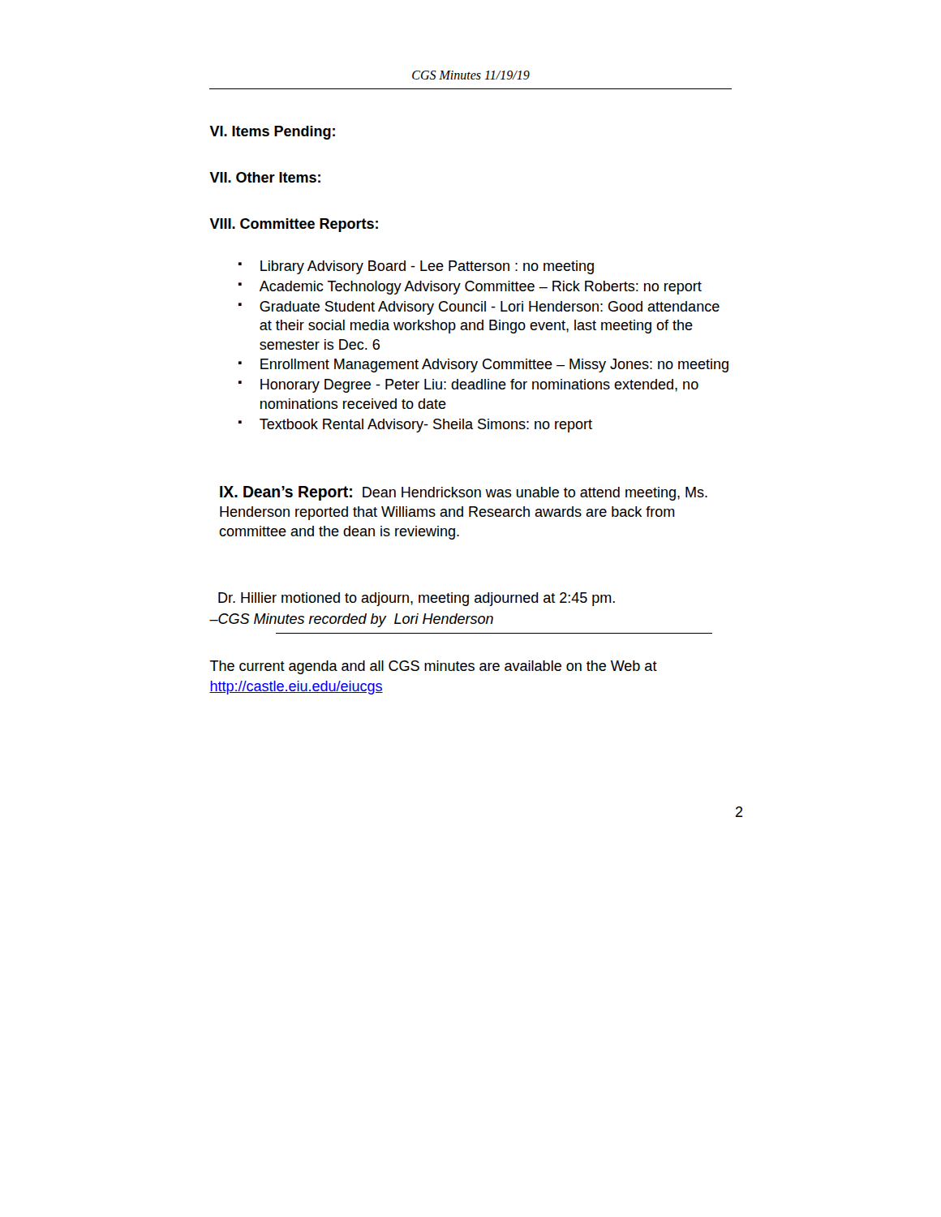CGS Minutes 11/19/19
VI. Items Pending:
VII. Other Items:
VIII. Committee Reports:
Library Advisory Board - Lee Patterson : no meeting
Academic Technology Advisory Committee – Rick Roberts: no report
Graduate Student Advisory Council - Lori Henderson: Good attendance at their social media workshop and Bingo event, last meeting of the semester is Dec. 6
Enrollment Management Advisory Committee – Missy Jones: no meeting
Honorary Degree - Peter Liu: deadline for nominations extended, no nominations received to date
Textbook Rental Advisory- Sheila Simons: no report
IX. Dean’s Report: Dean Hendrickson was unable to attend meeting, Ms. Henderson reported that Williams and Research awards are back from committee and the dean is reviewing.
Dr. Hillier motioned to adjourn, meeting adjourned at 2:45 pm.
–CGS Minutes recorded by Lori Henderson
The current agenda and all CGS minutes are available on the Web at http://castle.eiu.edu/eiucgs
2